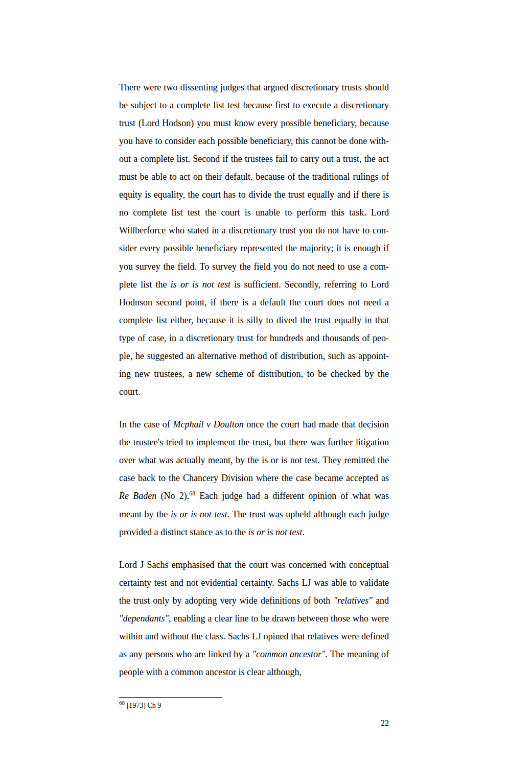There were two dissenting judges that argued discretionary trusts should be subject to a complete list test because first to execute a discretionary trust (Lord Hodson) you must know every possible beneficiary, because you have to consider each possible beneficiary, this cannot be done without a complete list. Second if the trustees fail to carry out a trust, the act must be able to act on their default, because of the traditional rulings of equity is equality, the court has to divide the trust equally and if there is no complete list test the court is unable to perform this task. Lord Willberforce who stated in a discretionary trust you do not have to consider every possible beneficiary represented the majority; it is enough if you survey the field. To survey the field you do not need to use a complete list the is or is not test is sufficient. Secondly, referring to Lord Hodnson second point, if there is a default the court does not need a complete list either, because it is silly to dived the trust equally in that type of case, in a discretionary trust for hundreds and thousands of people, he suggested an alternative method of distribution, such as appointing new trustees, a new scheme of distribution, to be checked by the court.
In the case of Mcphail v Doulton once the court had made that decision the trustee's tried to implement the trust, but there was further litigation over what was actually meant, by the is or is not test. They remitted the case back to the Chancery Division where the case became accepted as Re Baden (No 2).68 Each judge had a different opinion of what was meant by the is or is not test. The trust was upheld although each judge provided a distinct stance as to the is or is not test.
Lord J Sachs emphasised that the court was concerned with conceptual certainty test and not evidential certainty. Sachs LJ was able to validate the trust only by adopting very wide definitions of both "relatives" and "dependants", enabling a clear line to be drawn between those who were within and without the class. Sachs LJ opined that relatives were defined as any persons who are linked by a "common ancestor". The meaning of people with a common ancestor is clear although,
68 [1973] Ch 9
22